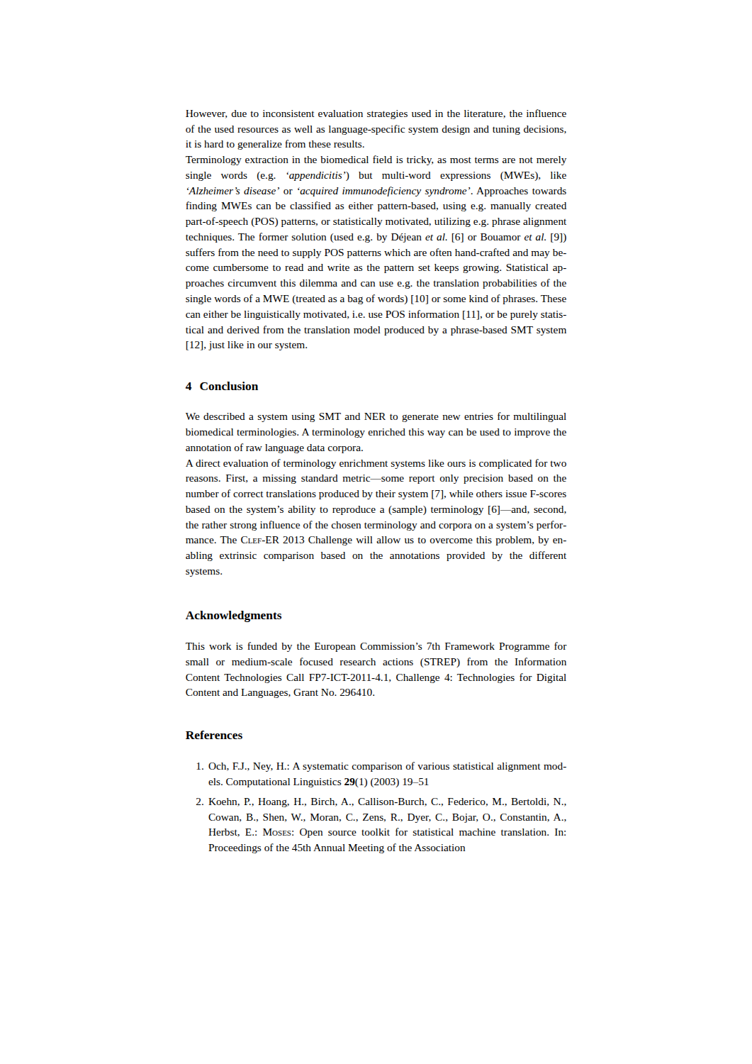However, due to inconsistent evaluation strategies used in the literature, the influence of the used resources as well as language-specific system design and tuning decisions, it is hard to generalize from these results.
Terminology extraction in the biomedical field is tricky, as most terms are not merely single words (e.g. ‘appendicitis’) but multi-word expressions (MWEs), like ‘Alzheimer’s disease’ or ‘acquired immunodeficiency syndrome’. Approaches towards finding MWEs can be classified as either pattern-based, using e.g. manually created part-of-speech (POS) patterns, or statistically motivated, utilizing e.g. phrase alignment techniques. The former solution (used e.g. by Déjean et al. [6] or Bouamor et al. [9]) suffers from the need to supply POS patterns which are often hand-crafted and may become cumbersome to read and write as the pattern set keeps growing. Statistical approaches circumvent this dilemma and can use e.g. the translation probabilities of the single words of a MWE (treated as a bag of words) [10] or some kind of phrases. These can either be linguistically motivated, i.e. use POS information [11], or be purely statistical and derived from the translation model produced by a phrase-based SMT system [12], just like in our system.
4 Conclusion
We described a system using SMT and NER to generate new entries for multilingual biomedical terminologies. A terminology enriched this way can be used to improve the annotation of raw language data corpora.
A direct evaluation of terminology enrichment systems like ours is complicated for two reasons. First, a missing standard metric—some report only precision based on the number of correct translations produced by their system [7], while others issue F-scores based on the system’s ability to reproduce a (sample) terminology [6]—and, second, the rather strong influence of the chosen terminology and corpora on a system’s performance. The Clef-ER 2013 Challenge will allow us to overcome this problem, by enabling extrinsic comparison based on the annotations provided by the different systems.
Acknowledgments
This work is funded by the European Commission’s 7th Framework Programme for small or medium-scale focused research actions (STREP) from the Information Content Technologies Call FP7-ICT-2011-4.1, Challenge 4: Technologies for Digital Content and Languages, Grant No. 296410.
References
Och, F.J., Ney, H.: A systematic comparison of various statistical alignment models. Computational Linguistics 29(1) (2003) 19–51
Koehn, P., Hoang, H., Birch, A., Callison-Burch, C., Federico, M., Bertoldi, N., Cowan, B., Shen, W., Moran, C., Zens, R., Dyer, C., Bojar, O., Constantin, A., Herbst, E.: Moses: Open source toolkit for statistical machine translation. In: Proceedings of the 45th Annual Meeting of the Association